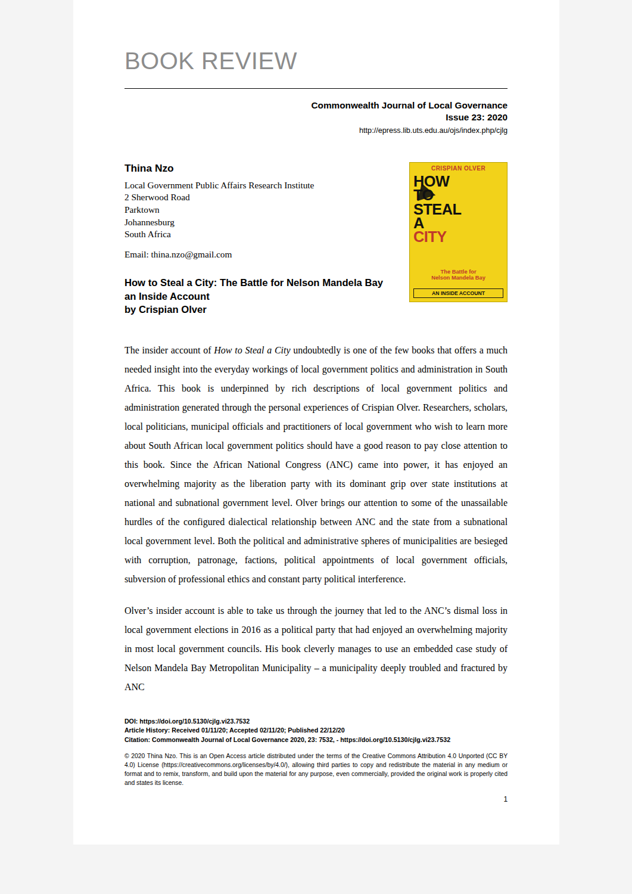BOOK REVIEW
Commonwealth Journal of Local Governance
Issue 23: 2020
http://epress.lib.uts.edu.au/ojs/index.php/cjlg
CRISPIAN OLVER
HOW
TO
STEAL
A
CITY
The Battle for
Nelson Mandela Bay
AN INSIDE ACCOUNT
Thina Nzo
Local Government Public Affairs Research Institute
2 Sherwood Road
Parktown
Johannesburg
South Africa
Email: thina.nzo@gmail.com
How to Steal a City: The Battle for Nelson Mandela Bay
an Inside Account
by Crispian Olver
The insider account of How to Steal a City undoubtedly is one of the few books that offers a much needed insight into the everyday workings of local government politics and administration in South Africa. This book is underpinned by rich descriptions of local government politics and administration generated through the personal experiences of Crispian Olver. Researchers, scholars, local politicians, municipal officials and practitioners of local government who wish to learn more about South African local government politics should have a good reason to pay close attention to this book. Since the African National Congress (ANC) came into power, it has enjoyed an overwhelming majority as the liberation party with its dominant grip over state institutions at national and subnational government level. Olver brings our attention to some of the unassailable hurdles of the configured dialectical relationship between ANC and the state from a subnational local government level. Both the political and administrative spheres of municipalities are besieged with corruption, patronage, factions, political appointments of local government officials, subversion of professional ethics and constant party political interference.
Olver’s insider account is able to take us through the journey that led to the ANC’s dismal loss in local government elections in 2016 as a political party that had enjoyed an overwhelming majority in most local government councils. His book cleverly manages to use an embedded case study of Nelson Mandela Bay Metropolitan Municipality – a municipality deeply troubled and fractured by ANC
DOI: https://doi.org/10.5130/cjlg.vi23.7532 Article History: Received 01/11/20; Accepted 02/11/20; Published 22/12/20 Citation: Commonwealth Journal of Local Governance 2020, 23: 7532, - https://doi.org/10.5130/cjlg.vi23.7532
© 2020 Thina Nzo. This is an Open Access article distributed under the terms of the Creative Commons Attribution 4.0 Unported (CC BY 4.0) License (https://creativecommons.org/licenses/by/4.0/), allowing third parties to copy and redistribute the material in any medium or format and to remix, transform, and build upon the material for any purpose, even commercially, provided the original work is properly cited and states its license.
1